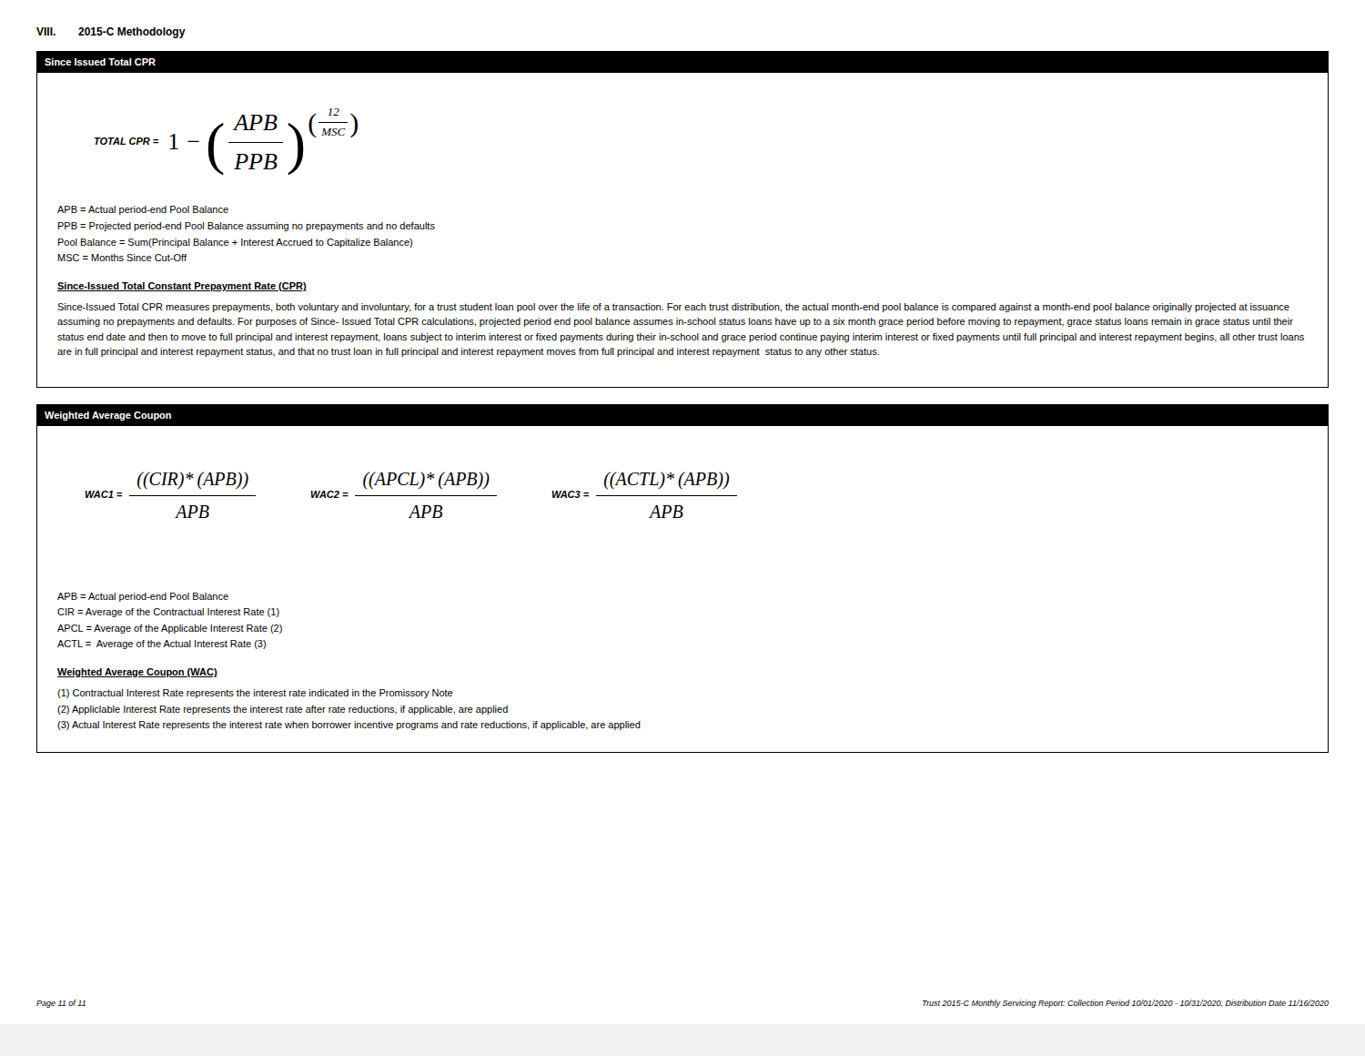VIII. 2015-C Methodology
Since Issued Total CPR
TOTAL CPR = 1 − ( APB PPB ) ( 12 MSC )
APB = Actual period-end Pool Balance
PPB = Projected period-end Pool Balance assuming no prepayments and no defaults
Pool Balance = Sum(Principal Balance + Interest Accrued to Capitalize Balance)
MSC = Months Since Cut-Off
Since-Issued Total Constant Prepayment Rate (CPR)
Since-Issued Total CPR measures prepayments, both voluntary and involuntary, for a trust student loan pool over the life of a transaction. For each trust distribution, the actual month-end pool balance is compared against a month-end pool balance originally projected at issuance assuming no prepayments and defaults. For purposes of Since- Issued Total CPR calculations, projected period end pool balance assumes in-school status loans have up to a six month grace period before moving to repayment, grace status loans remain in grace status until their status end date and then to move to full principal and interest repayment, loans subject to interim interest or fixed payments during their in-school and grace period continue paying interim interest or fixed payments until full principal and interest repayment begins, all other trust loans are in full principal and interest repayment status, and that no trust loan in full principal and interest repayment moves from full principal and interest repayment status to any other status.
Weighted Average Coupon
WAC1 = ((CIR)* (APB)) APB
WAC2 = ((APCL)* (APB)) APB
WAC3 = ((ACTL)* (APB)) APB
APB = Actual period-end Pool Balance
CIR = Average of the Contractual Interest Rate (1)
APCL = Average of the Applicable Interest Rate (2)
ACTL = Average of the Actual Interest Rate (3)
Weighted Average Coupon (WAC)
(1) Contractual Interest Rate represents the interest rate indicated in the Promissory Note
(2) Appliclable Interest Rate represents the interest rate after rate reductions, if applicable, are applied
(3) Actual Interest Rate represents the interest rate when borrower incentive programs and rate reductions, if applicable, are applied
Page 11 of 11
Trust 2015-C Monthly Servicing Report: Collection Period 10/01/2020 - 10/31/2020, Distribution Date 11/16/2020